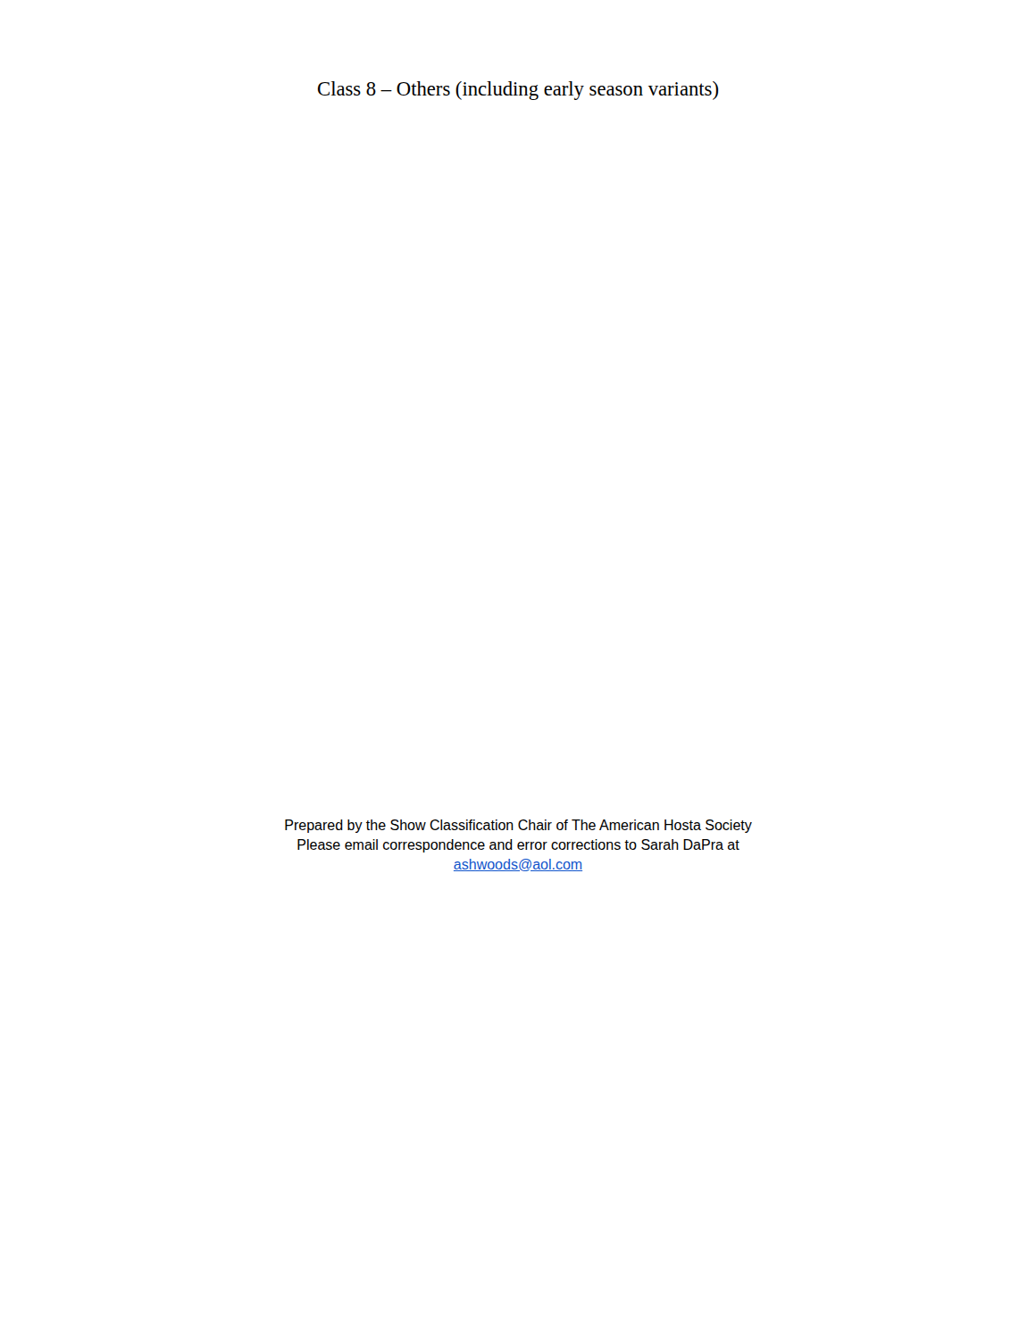Class 8 – Others (including early season variants)
Prepared by the Show Classification Chair of The American Hosta Society
Please email correspondence and error corrections to Sarah DaPra at ashwoods@aol.com